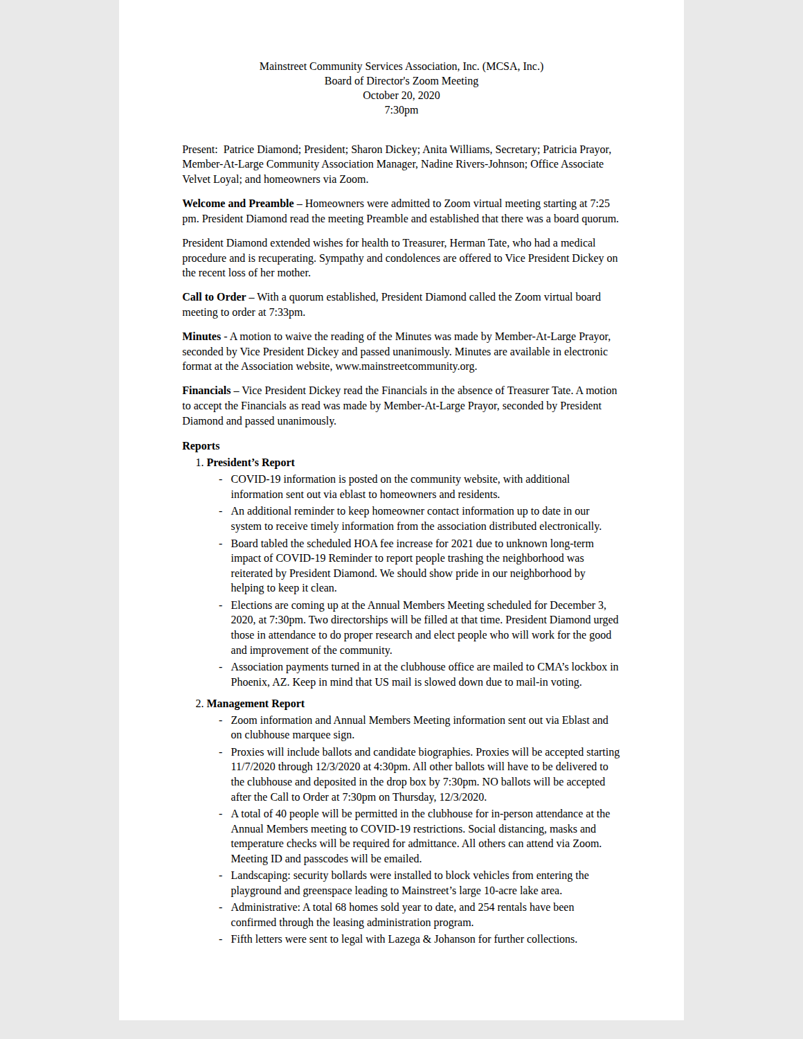Mainstreet Community Services Association, Inc. (MCSA, Inc.)
Board of Director's Zoom Meeting
October 20, 2020
7:30pm
Present: Patrice Diamond; President; Sharon Dickey; Anita Williams, Secretary; Patricia Prayor, Member-At-Large Community Association Manager, Nadine Rivers-Johnson; Office Associate Velvet Loyal; and homeowners via Zoom.
Welcome and Preamble – Homeowners were admitted to Zoom virtual meeting starting at 7:25 pm. President Diamond read the meeting Preamble and established that there was a board quorum.
President Diamond extended wishes for health to Treasurer, Herman Tate, who had a medical procedure and is recuperating. Sympathy and condolences are offered to Vice President Dickey on the recent loss of her mother.
Call to Order – With a quorum established, President Diamond called the Zoom virtual board meeting to order at 7:33pm.
Minutes - A motion to waive the reading of the Minutes was made by Member-At-Large Prayor, seconded by Vice President Dickey and passed unanimously. Minutes are available in electronic format at the Association website, www.mainstreetcommunity.org.
Financials – Vice President Dickey read the Financials in the absence of Treasurer Tate. A motion to accept the Financials as read was made by Member-At-Large Prayor, seconded by President Diamond and passed unanimously.
Reports
President’s Report
COVID-19 information is posted on the community website, with additional information sent out via eblast to homeowners and residents.
An additional reminder to keep homeowner contact information up to date in our system to receive timely information from the association distributed electronically.
Board tabled the scheduled HOA fee increase for 2021 due to unknown long-term impact of COVID-19 Reminder to report people trashing the neighborhood was reiterated by President Diamond. We should show pride in our neighborhood by helping to keep it clean.
Elections are coming up at the Annual Members Meeting scheduled for December 3, 2020, at 7:30pm. Two directorships will be filled at that time. President Diamond urged those in attendance to do proper research and elect people who will work for the good and improvement of the community.
Association payments turned in at the clubhouse office are mailed to CMA’s lockbox in Phoenix, AZ. Keep in mind that US mail is slowed down due to mail-in voting.
Management Report
Zoom information and Annual Members Meeting information sent out via Eblast and on clubhouse marquee sign.
Proxies will include ballots and candidate biographies. Proxies will be accepted starting 11/7/2020 through 12/3/2020 at 4:30pm. All other ballots will have to be delivered to the clubhouse and deposited in the drop box by 7:30pm. NO ballots will be accepted after the Call to Order at 7:30pm on Thursday, 12/3/2020.
A total of 40 people will be permitted in the clubhouse for in-person attendance at the Annual Members meeting to COVID-19 restrictions. Social distancing, masks and temperature checks will be required for admittance. All others can attend via Zoom. Meeting ID and passcodes will be emailed.
Landscaping: security bollards were installed to block vehicles from entering the playground and greenspace leading to Mainstreet’s large 10-acre lake area.
Administrative: A total 68 homes sold year to date, and 254 rentals have been confirmed through the leasing administration program.
Fifth letters were sent to legal with Lazega & Johanson for further collections.